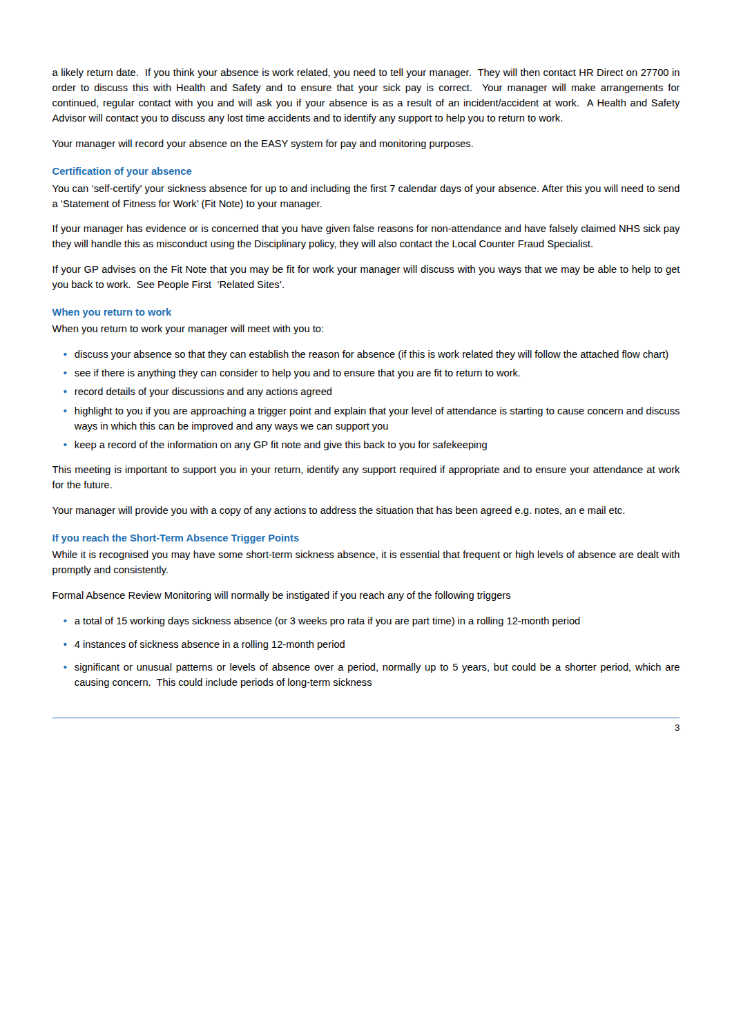a likely return date. If you think your absence is work related, you need to tell your manager. They will then contact HR Direct on 27700 in order to discuss this with Health and Safety and to ensure that your sick pay is correct. Your manager will make arrangements for continued, regular contact with you and will ask you if your absence is as a result of an incident/accident at work. A Health and Safety Advisor will contact you to discuss any lost time accidents and to identify any support to help you to return to work.
Your manager will record your absence on the EASY system for pay and monitoring purposes.
Certification of your absence
You can ‘self-certify’ your sickness absence for up to and including the first 7 calendar days of your absence. After this you will need to send a ‘Statement of Fitness for Work’ (Fit Note) to your manager.
If your manager has evidence or is concerned that you have given false reasons for non-attendance and have falsely claimed NHS sick pay they will handle this as misconduct using the Disciplinary policy, they will also contact the Local Counter Fraud Specialist.
If your GP advises on the Fit Note that you may be fit for work your manager will discuss with you ways that we may be able to help to get you back to work. See People First ‘Related Sites’.
When you return to work
When you return to work your manager will meet with you to:
discuss your absence so that they can establish the reason for absence (if this is work related they will follow the attached flow chart)
see if there is anything they can consider to help you and to ensure that you are fit to return to work.
record details of your discussions and any actions agreed
highlight to you if you are approaching a trigger point and explain that your level of attendance is starting to cause concern and discuss ways in which this can be improved and any ways we can support you
keep a record of the information on any GP fit note and give this back to you for safekeeping
This meeting is important to support you in your return, identify any support required if appropriate and to ensure your attendance at work for the future.
Your manager will provide you with a copy of any actions to address the situation that has been agreed e.g. notes, an e mail etc.
If you reach the Short-Term Absence Trigger Points
While it is recognised you may have some short-term sickness absence, it is essential that frequent or high levels of absence are dealt with promptly and consistently.
Formal Absence Review Monitoring will normally be instigated if you reach any of the following triggers
a total of 15 working days sickness absence (or 3 weeks pro rata if you are part time) in a rolling 12-month period
4 instances of sickness absence in a rolling 12-month period
significant or unusual patterns or levels of absence over a period, normally up to 5 years, but could be a shorter period, which are causing concern. This could include periods of long-term sickness
3